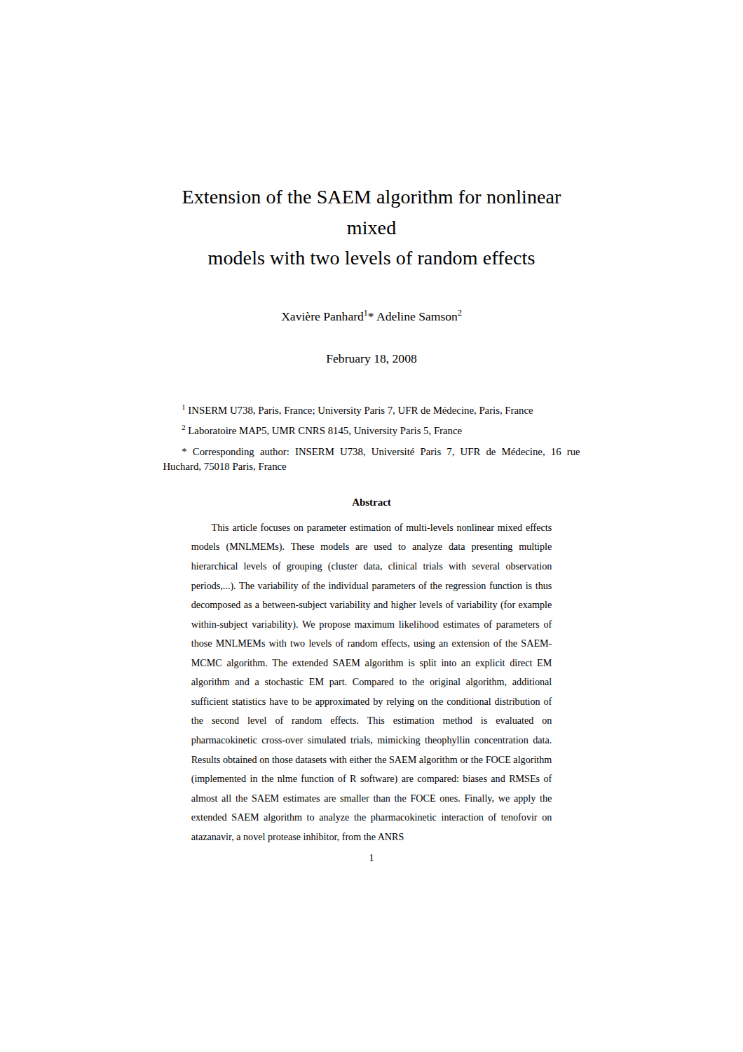Extension of the SAEM algorithm for nonlinear mixed
models with two levels of random effects
Xavière Panhard1* Adeline Samson2
February 18, 2008
1 INSERM U738, Paris, France; University Paris 7, UFR de Médecine, Paris, France
2 Laboratoire MAP5, UMR CNRS 8145, University Paris 5, France
* Corresponding author: INSERM U738, Université Paris 7, UFR de Médecine, 16 rue Huchard, 75018 Paris, France
Abstract
This article focuses on parameter estimation of multi-levels nonlinear mixed effects models (MNLMEMs). These models are used to analyze data presenting multiple hierarchical levels of grouping (cluster data, clinical trials with several observation periods,...). The variability of the individual parameters of the regression function is thus decomposed as a between-subject variability and higher levels of variability (for example within-subject variability). We propose maximum likelihood estimates of parameters of those MNLMEMs with two levels of random effects, using an extension of the SAEM-MCMC algorithm. The extended SAEM algorithm is split into an explicit direct EM algorithm and a stochastic EM part. Compared to the original algorithm, additional sufficient statistics have to be approximated by relying on the conditional distribution of the second level of random effects. This estimation method is evaluated on pharmacokinetic cross-over simulated trials, mimicking theophyllin concentration data. Results obtained on those datasets with either the SAEM algorithm or the FOCE algorithm (implemented in the nlme function of R software) are compared: biases and RMSEs of almost all the SAEM estimates are smaller than the FOCE ones. Finally, we apply the extended SAEM algorithm to analyze the pharmacokinetic interaction of tenofovir on atazanavir, a novel protease inhibitor, from the ANRS
1